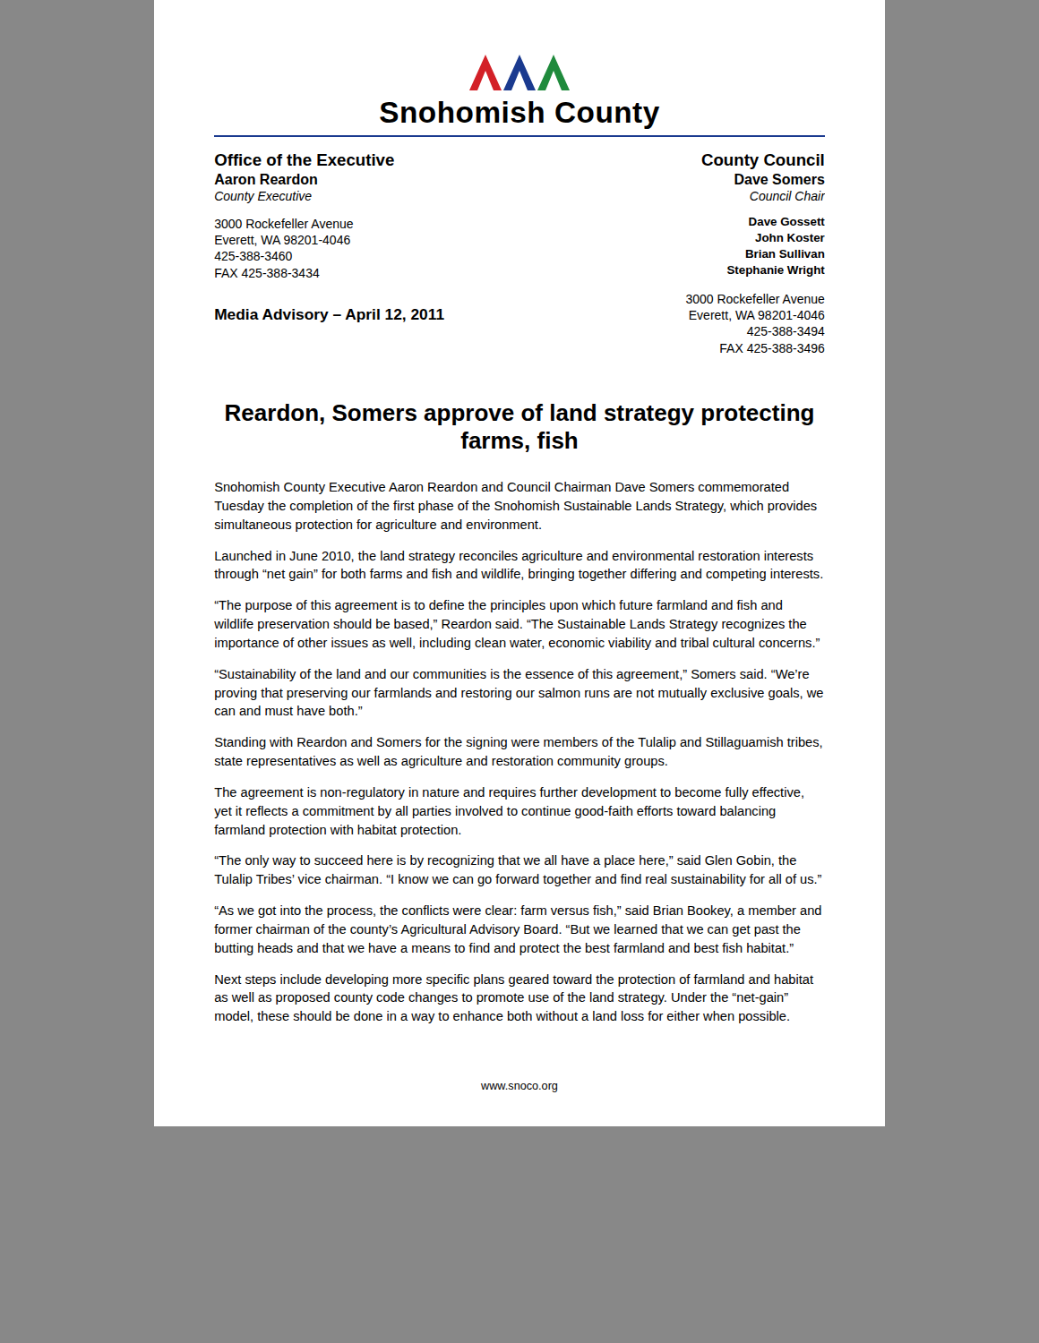Snohomish County
County Council
Dave Somers
Council Chair
Dave Gossett
John Koster
Brian Sullivan
Stephanie Wright
3000 Rockefeller Avenue
Everett, WA 98201-4046
425-388-3494
FAX 425-388-3496
Office of the Executive
Aaron Reardon
County Executive
3000 Rockefeller Avenue
Everett, WA 98201-4046
425-388-3460
FAX 425-388-3434
Media Advisory – April 12, 2011
Reardon, Somers approve of land strategy protecting farms, fish
Snohomish County Executive Aaron Reardon and Council Chairman Dave Somers commemorated Tuesday the completion of the first phase of the Snohomish Sustainable Lands Strategy, which provides simultaneous protection for agriculture and environment.
Launched in June 2010, the land strategy reconciles agriculture and environmental restoration interests through “net gain” for both farms and fish and wildlife, bringing together differing and competing interests.
“The purpose of this agreement is to define the principles upon which future farmland and fish and wildlife preservation should be based,” Reardon said. “The Sustainable Lands Strategy recognizes the importance of other issues as well, including clean water, economic viability and tribal cultural concerns.”
“Sustainability of the land and our communities is the essence of this agreement,” Somers said. “We’re proving that preserving our farmlands and restoring our salmon runs are not mutually exclusive goals, we can and must have both.”
Standing with Reardon and Somers for the signing were members of the Tulalip and Stillaguamish tribes, state representatives as well as agriculture and restoration community groups.
The agreement is non-regulatory in nature and requires further development to become fully effective, yet it reflects a commitment by all parties involved to continue good-faith efforts toward balancing farmland protection with habitat protection.
“The only way to succeed here is by recognizing that we all have a place here,” said Glen Gobin, the Tulalip Tribes’ vice chairman. “I know we can go forward together and find real sustainability for all of us.”
“As we got into the process, the conflicts were clear: farm versus fish,” said Brian Bookey, a member and former chairman of the county’s Agricultural Advisory Board. “But we learned that we can get past the butting heads and that we have a means to find and protect the best farmland and best fish habitat.”
Next steps include developing more specific plans geared toward the protection of farmland and habitat as well as proposed county code changes to promote use of the land strategy. Under the “net-gain” model, these should be done in a way to enhance both without a land loss for either when possible.
www.snoco.org